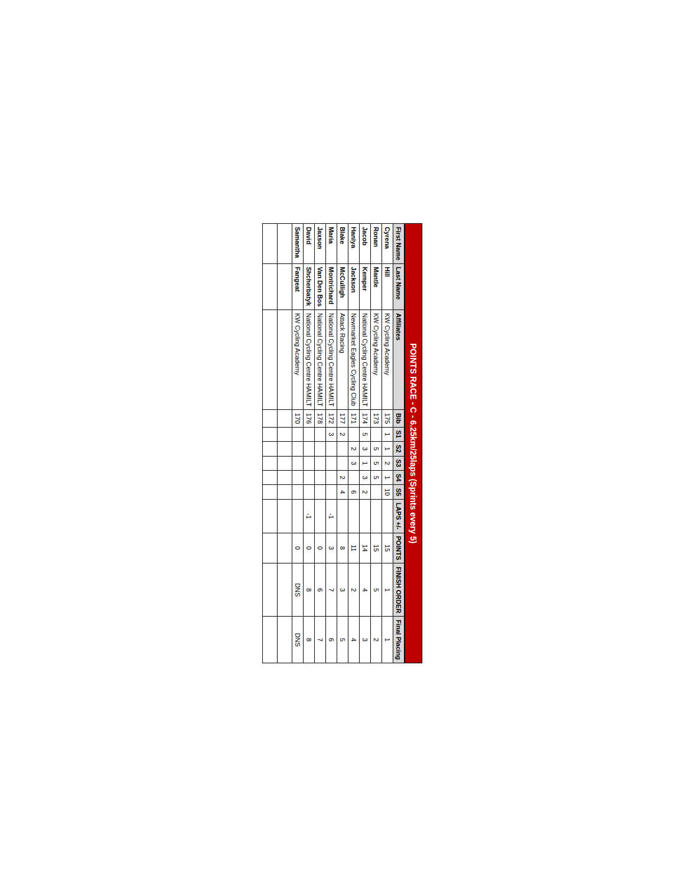POINTS RACE - C - 6.25km/25laps (Sprints every 5)
| First Name | Last Name | Affiliates | Bib | S1 | S2 | S3 | S4 | S5 | LAPS +/- | POINTS | FINISH ORDER | Final Placing |
| --- | --- | --- | --- | --- | --- | --- | --- | --- | --- | --- | --- | --- |
| Cyrena | Hill | KW Cycling Academy | 175 | 1 | 1 | 2 | 1 | 10 | | 15 | 1 | 1 |
| Ronan | Mantle | KW Cycling Academy | 173 | | 5 | 5 | 5 | | | 15 | 5 | 2 |
| Jacob | Kemper | National Cycling Centre HAMILT | 174 | 5 | 3 | 1 | 3 | 2 | | 14 | 4 | 3 |
| Haniya | Jackson | Newmarket Eagles Cycling Club | 171 | | 2 | 3 | | 6 | | 11 | 2 | 4 |
| Blake | McCulligh | Attack Racing | 177 | 2 | | | 2 | 4 | | 8 | 3 | 5 |
| Maria | Montrichard | National Cycling Centre HAMILT | 172 | 3 | | | | | -1 | 3 | 7 | 6 |
| Jaxson | Van Den Bos | National Cycling Centre HAMILT | 178 | | | | | | | 0 | 6 | 7 |
| David | Shcherbatyk | National Cycling Centre HAMILT | 176 | | | | | | -1 | 0 | 8 | 8 |
| Samantha | Fangeat | KW Cycling Academy | 170 | | | | | | | 0 | DNS | DNS |